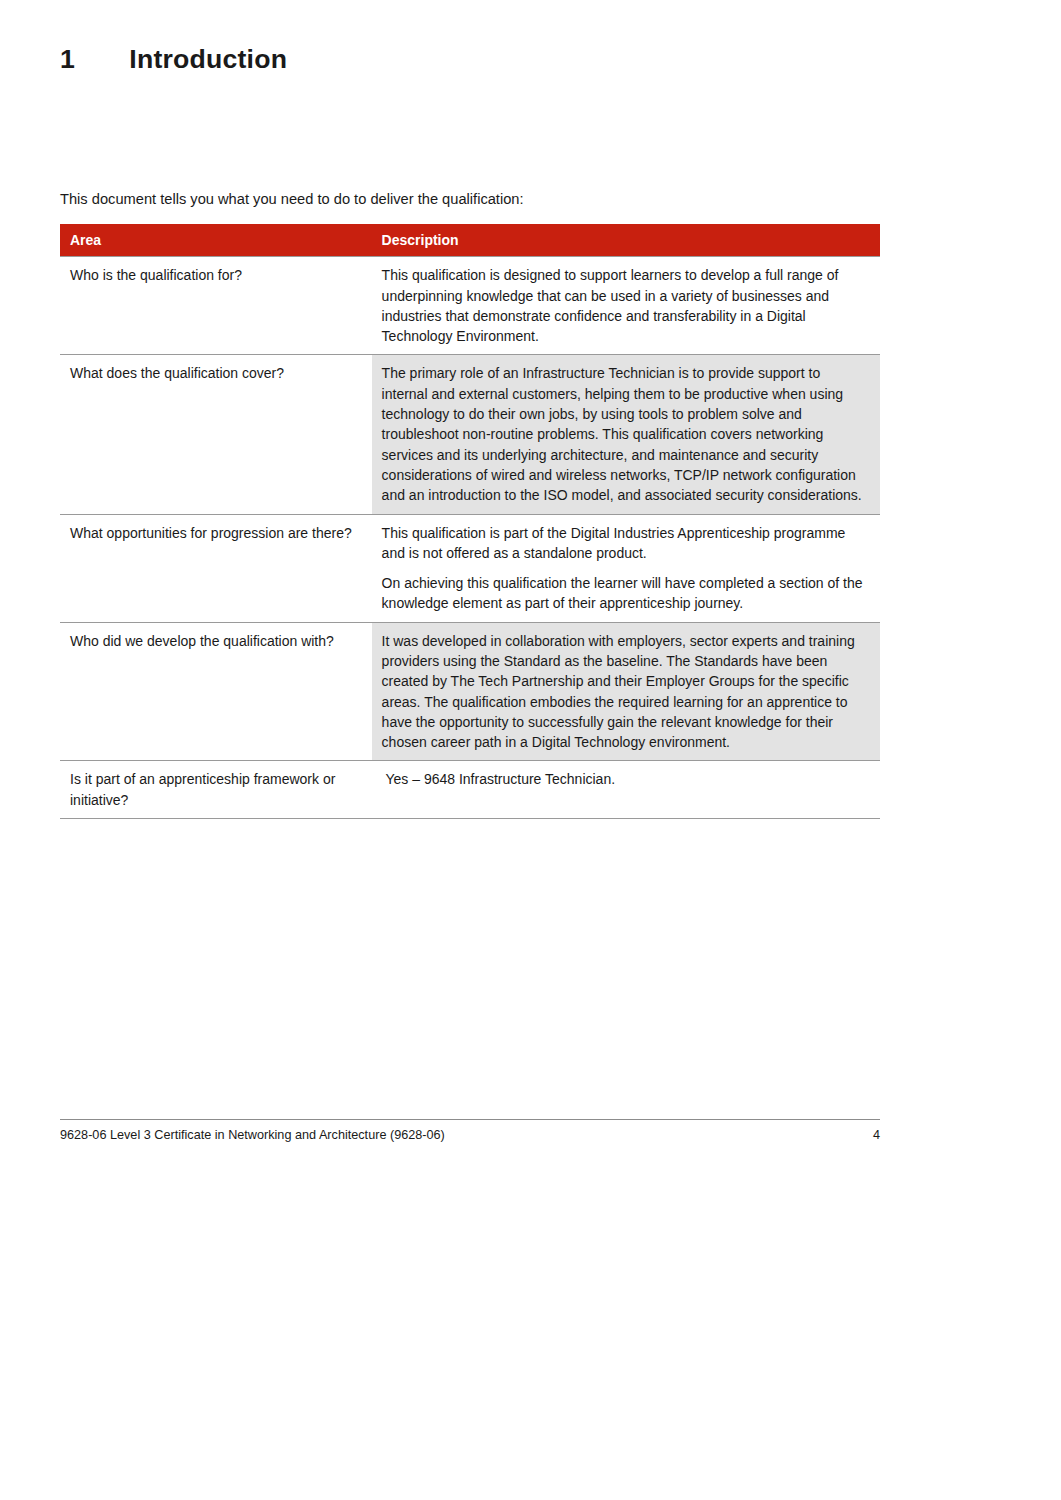1 Introduction
This document tells you what you need to do to deliver the qualification:
| Area | Description |
| --- | --- |
| Who is the qualification for? | This qualification is designed to support learners to develop a full range of underpinning knowledge that can be used in a variety of businesses and industries that demonstrate confidence and transferability in a Digital Technology Environment. |
| What does the qualification cover? | The primary role of an Infrastructure Technician is to provide support to internal and external customers, helping them to be productive when using technology to do their own jobs, by using tools to problem solve and troubleshoot non-routine problems. This qualification covers networking services and its underlying architecture, and maintenance and security considerations of wired and wireless networks, TCP/IP network configuration and an introduction to the ISO model, and associated security considerations. |
| What opportunities for progression are there? | This qualification is part of the Digital Industries Apprenticeship programme and is not offered as a standalone product. On achieving this qualification the learner will have completed a section of the knowledge element as part of their apprenticeship journey. |
| Who did we develop the qualification with? | It was developed in collaboration with employers, sector experts and training providers using the Standard as the baseline. The Standards have been created by The Tech Partnership and their Employer Groups for the specific areas. The qualification embodies the required learning for an apprentice to have the opportunity to successfully gain the relevant knowledge for their chosen career path in a Digital Technology environment. |
| Is it part of an apprenticeship framework or initiative? | Yes – 9648 Infrastructure Technician. |
9628-06 Level 3 Certificate in Networking and Architecture (9628-06) 4